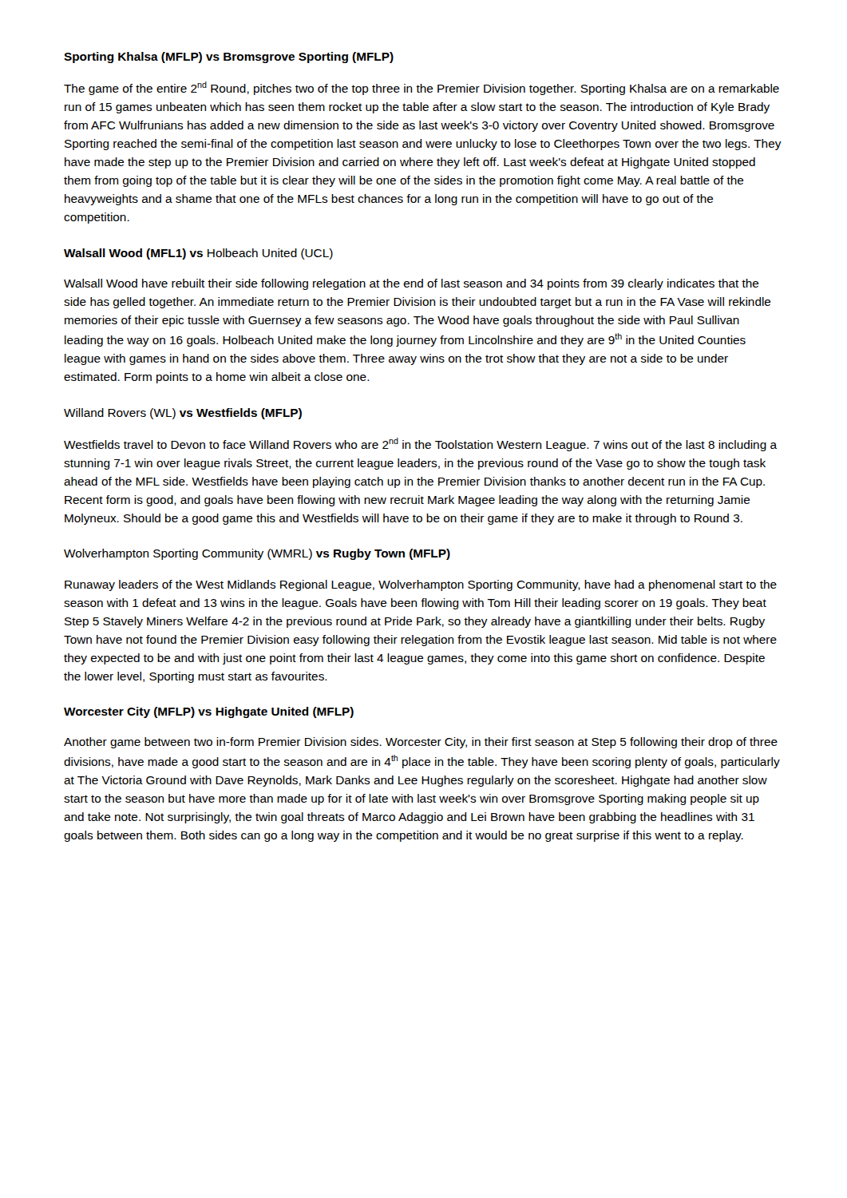Sporting Khalsa (MFLP) vs Bromsgrove Sporting (MFLP)
The game of the entire 2nd Round, pitches two of the top three in the Premier Division together. Sporting Khalsa are on a remarkable run of 15 games unbeaten which has seen them rocket up the table after a slow start to the season. The introduction of Kyle Brady from AFC Wulfrunians has added a new dimension to the side as last week's 3-0 victory over Coventry United showed. Bromsgrove Sporting reached the semi-final of the competition last season and were unlucky to lose to Cleethorpes Town over the two legs. They have made the step up to the Premier Division and carried on where they left off. Last week's defeat at Highgate United stopped them from going top of the table but it is clear they will be one of the sides in the promotion fight come May. A real battle of the heavyweights and a shame that one of the MFLs best chances for a long run in the competition will have to go out of the competition.
Walsall Wood (MFL1) vs Holbeach United (UCL)
Walsall Wood have rebuilt their side following relegation at the end of last season and 34 points from 39 clearly indicates that the side has gelled together. An immediate return to the Premier Division is their undoubted target but a run in the FA Vase will rekindle memories of their epic tussle with Guernsey a few seasons ago. The Wood have goals throughout the side with Paul Sullivan leading the way on 16 goals. Holbeach United make the long journey from Lincolnshire and they are 9th in the United Counties league with games in hand on the sides above them. Three away wins on the trot show that they are not a side to be under estimated. Form points to a home win albeit a close one.
Willand Rovers (WL) vs Westfields (MFLP)
Westfields travel to Devon to face Willand Rovers who are 2nd in the Toolstation Western League. 7 wins out of the last 8 including a stunning 7-1 win over league rivals Street, the current league leaders, in the previous round of the Vase go to show the tough task ahead of the MFL side. Westfields have been playing catch up in the Premier Division thanks to another decent run in the FA Cup. Recent form is good, and goals have been flowing with new recruit Mark Magee leading the way along with the returning Jamie Molyneux. Should be a good game this and Westfields will have to be on their game if they are to make it through to Round 3.
Wolverhampton Sporting Community (WMRL) vs Rugby Town (MFLP)
Runaway leaders of the West Midlands Regional League, Wolverhampton Sporting Community, have had a phenomenal start to the season with 1 defeat and 13 wins in the league. Goals have been flowing with Tom Hill their leading scorer on 19 goals. They beat Step 5 Stavely Miners Welfare 4-2 in the previous round at Pride Park, so they already have a giantkilling under their belts. Rugby Town have not found the Premier Division easy following their relegation from the Evostik league last season. Mid table is not where they expected to be and with just one point from their last 4 league games, they come into this game short on confidence. Despite the lower level, Sporting must start as favourites.
Worcester City (MFLP) vs Highgate United (MFLP)
Another game between two in-form Premier Division sides. Worcester City, in their first season at Step 5 following their drop of three divisions, have made a good start to the season and are in 4th place in the table. They have been scoring plenty of goals, particularly at The Victoria Ground with Dave Reynolds, Mark Danks and Lee Hughes regularly on the scoresheet. Highgate had another slow start to the season but have more than made up for it of late with last week's win over Bromsgrove Sporting making people sit up and take note. Not surprisingly, the twin goal threats of Marco Adaggio and Lei Brown have been grabbing the headlines with 31 goals between them. Both sides can go a long way in the competition and it would be no great surprise if this went to a replay.